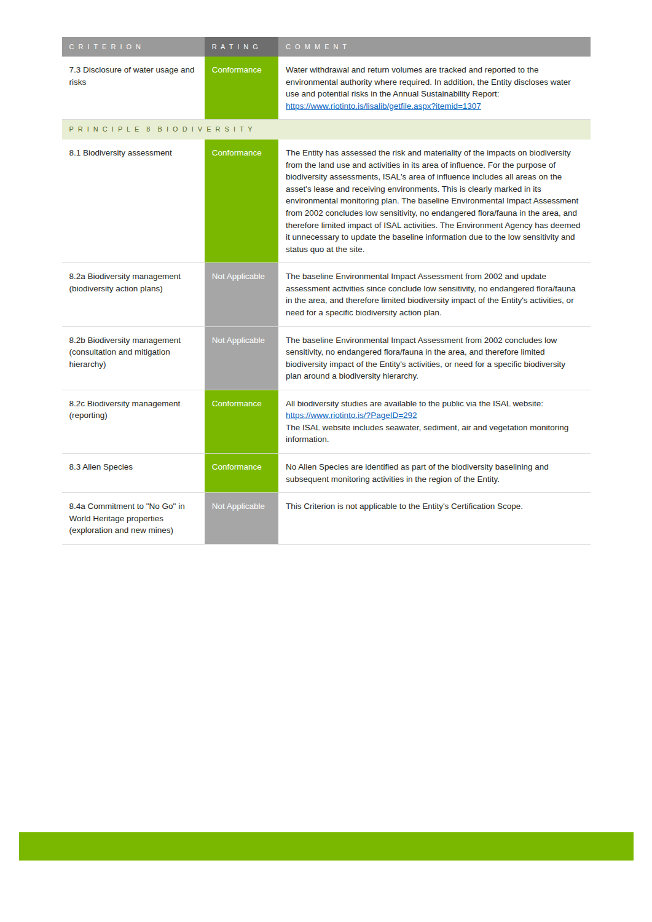| C R I T E R I O N | R A T I N G | C O M M E N T |
| --- | --- | --- |
| 7.3 Disclosure of water usage and risks | Conformance | Water withdrawal and return volumes are tracked and reported to the environmental authority where required. In addition, the Entity discloses water use and potential risks in the Annual Sustainability Report: https://www.riotinto.is/lisalib/getfile.aspx?itemid=1307 |
| P R I N C I P L E 8 B I O D I V E R S I T Y |
| 8.1 Biodiversity assessment | Conformance | The Entity has assessed the risk and materiality of the impacts on biodiversity from the land use and activities in its area of influence. For the purpose of biodiversity assessments, ISAL's area of influence includes all areas on the asset's lease and receiving environments. This is clearly marked in its environmental monitoring plan. The baseline Environmental Impact Assessment from 2002 concludes low sensitivity, no endangered flora/fauna in the area, and therefore limited impact of ISAL activities. The Environment Agency has deemed it unnecessary to update the baseline information due to the low sensitivity and status quo at the site. |
| 8.2a Biodiversity management (biodiversity action plans) | Not Applicable | The baseline Environmental Impact Assessment from 2002 and update assessment activities since conclude low sensitivity, no endangered flora/fauna in the area, and therefore limited biodiversity impact of the Entity's activities, or need for a specific biodiversity action plan. |
| 8.2b Biodiversity management (consultation and mitigation hierarchy) | Not Applicable | The baseline Environmental Impact Assessment from 2002 concludes low sensitivity, no endangered flora/fauna in the area, and therefore limited biodiversity impact of the Entity's activities, or need for a specific biodiversity plan around a biodiversity hierarchy. |
| 8.2c Biodiversity management (reporting) | Conformance | All biodiversity studies are available to the public via the ISAL website: https://www.riotinto.is/?PageID=292 The ISAL website includes seawater, sediment, air and vegetation monitoring information. |
| 8.3 Alien Species | Conformance | No Alien Species are identified as part of the biodiversity baselining and subsequent monitoring activities in the region of the Entity. |
| 8.4a Commitment to "No Go" in World Heritage properties (exploration and new mines) | Not Applicable | This Criterion is not applicable to the Entity's Certification Scope. |